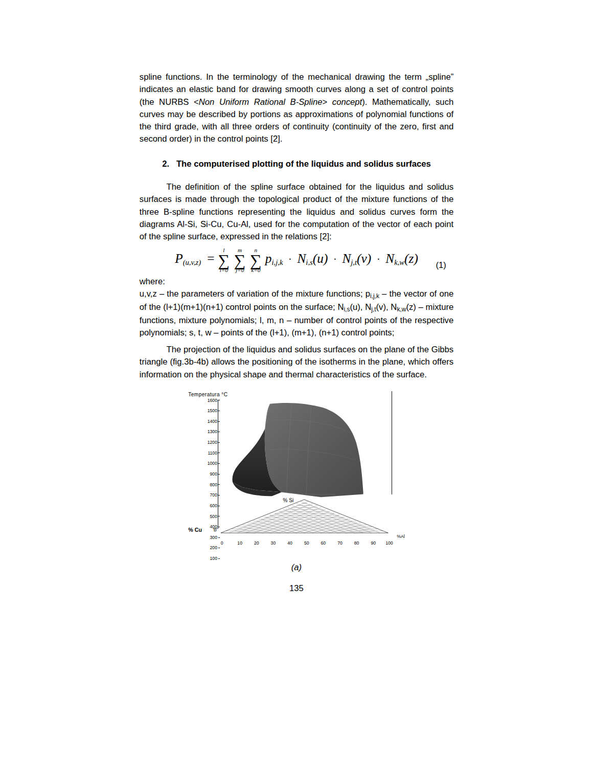spline functions. In the terminology of the mechanical drawing the term „spline” indicates an elastic band for drawing smooth curves along a set of control points (the NURBS <Non Uniform Rational B-Spline> concept). Mathematically, such curves may be described by portions as approximations of polynomial functions of the third grade, with all three orders of continuity (continuity of the zero, first and second order) in the control points [2].
2. The computerised plotting of the liquidus and solidus surfaces
The definition of the spline surface obtained for the liquidus and solidus surfaces is made through the topological product of the mixture functions of the three B-spline functions representing the liquidus and solidus curves form the diagrams Al-Si, Si-Cu, Cu-Al, used for the computation of the vector of each point of the spline surface, expressed in the relations [2]:
P(u,v,z) = l∑i=0 m∑j=0 n∑k=0 pi,j,k · Ni,s(u) · Nj,t(v) · Nk,w(z)
(1)
where:
u,v,z – the parameters of variation of the mixture functions; pi,j,k – the vector of one of the (l+1)(m+1)(n+1) control points on the surface; Ni,s(u), Nj,t(v), Nk,w(z) – mixture functions, mixture polynomials; l, m, n – number of control points of the respective polynomials; s, t, w – points of the (l+1), (m+1), (n+1) control points;
The projection of the liquidus and solidus surfaces on the plane of the Gibbs triangle (fig.3b-4b) allows the positioning of the isotherms in the plane, which offers information on the physical shape and thermal characteristics of the surface.
Temperatura °C
1600
1500
1400
1300
1200
1100
1000
900
800
700
600
500
400
300
200
100
0 10 20 30 40 50 60 70 80 90 100
% Cu
% Si
%Al
'B'
(a)
135